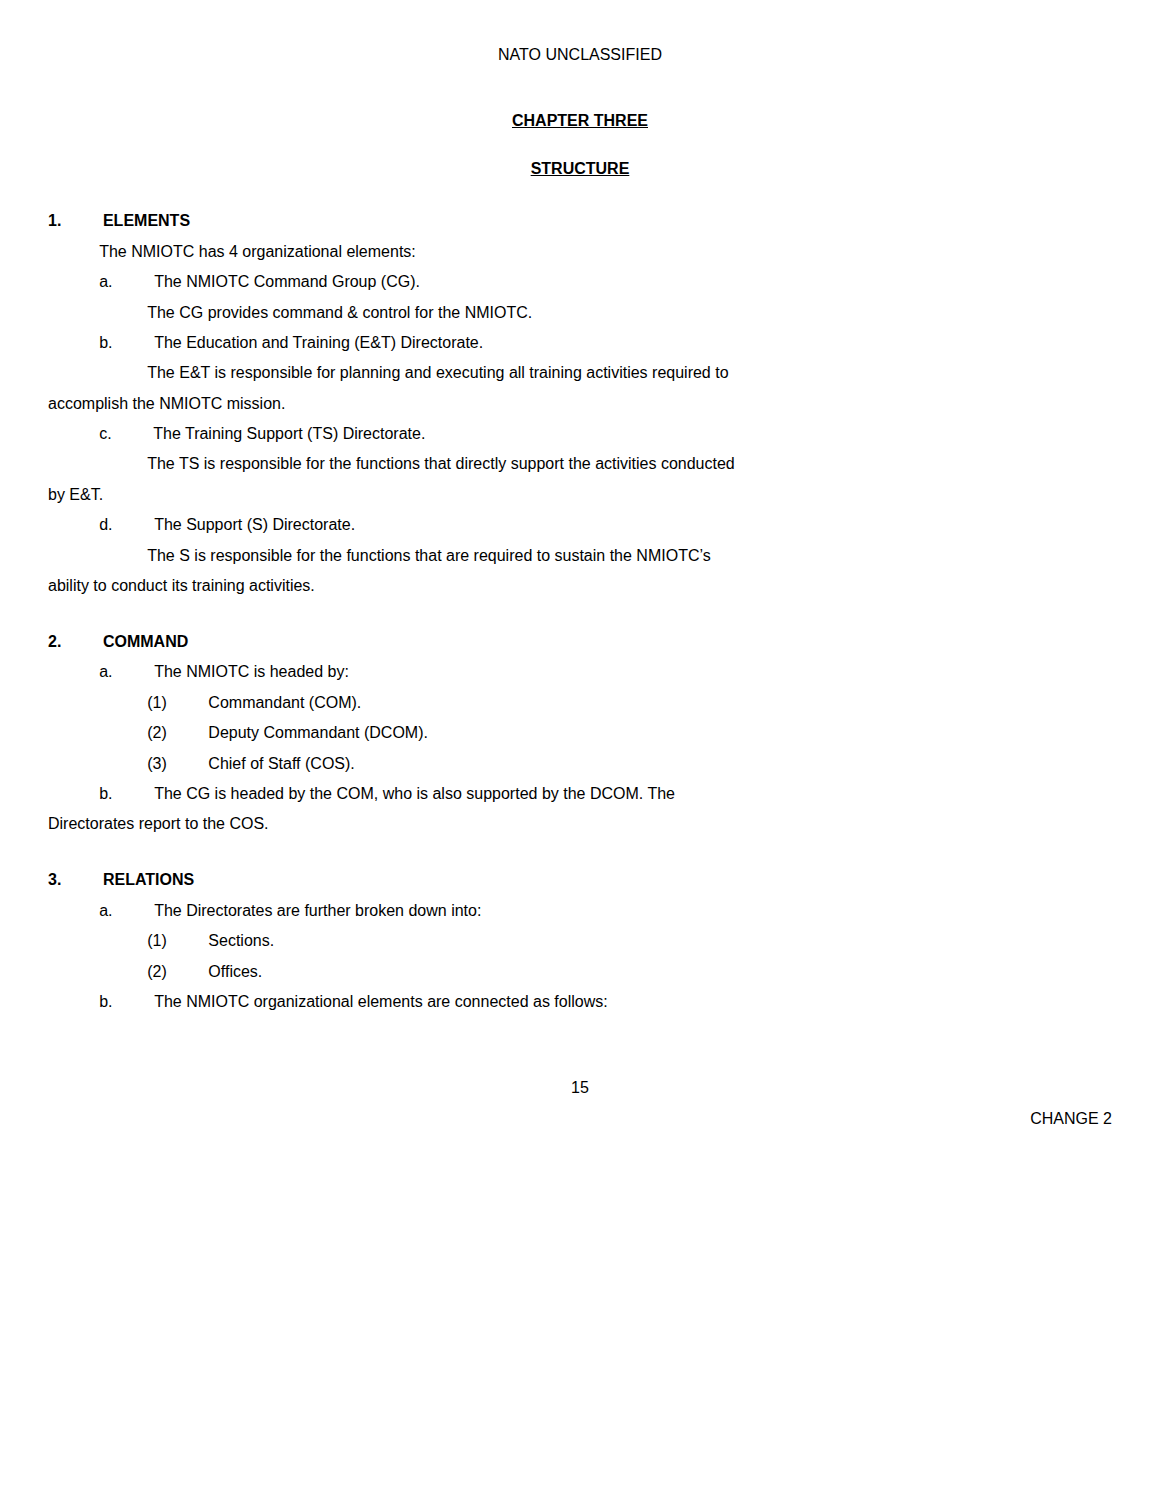NATO UNCLASSIFIED
CHAPTER THREE
STRUCTURE
1. ELEMENTS
The NMIOTC has 4 organizational elements:
a. The NMIOTC Command Group (CG).
The CG provides command & control for the NMIOTC.
b. The Education and Training (E&T) Directorate.
The E&T is responsible for planning and executing all training activities required to
accomplish the NMIOTC mission.
c. The Training Support (TS) Directorate.
The TS is responsible for the functions that directly support the activities conducted
by E&T.
d. The Support (S) Directorate.
The S is responsible for the functions that are required to sustain the NMIOTC’s
ability to conduct its training activities.
2. COMMAND
a. The NMIOTC is headed by:
(1) Commandant (COM).
(2) Deputy Commandant (DCOM).
(3) Chief of Staff (COS).
b. The CG is headed by the COM, who is also supported by the DCOM. The
Directorates report to the COS.
3. RELATIONS
a. The Directorates are further broken down into:
(1) Sections.
(2) Offices.
b. The NMIOTC organizational elements are connected as follows:
15
CHANGE 2